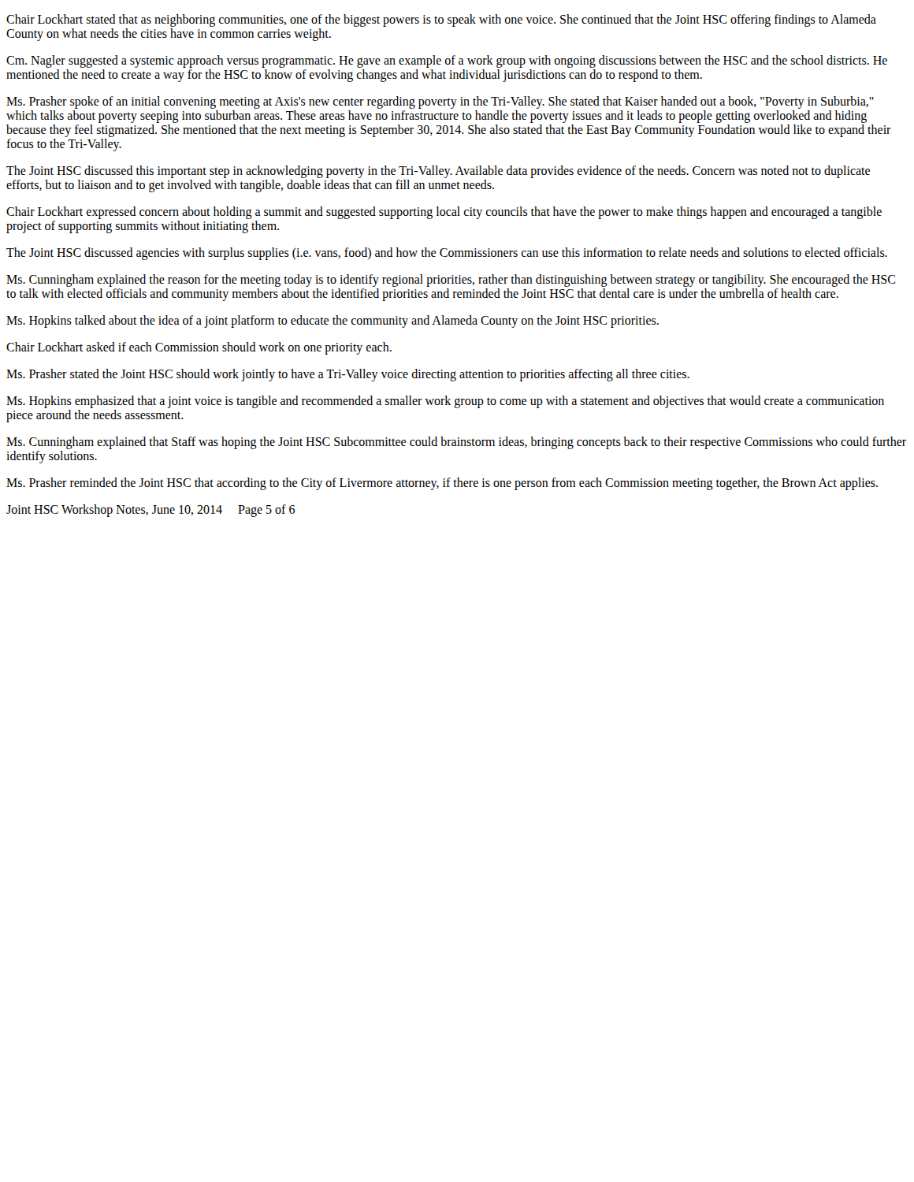Chair Lockhart stated that as neighboring communities, one of the biggest powers is to speak with one voice. She continued that the Joint HSC offering findings to Alameda County on what needs the cities have in common carries weight.
Cm. Nagler suggested a systemic approach versus programmatic. He gave an example of a work group with ongoing discussions between the HSC and the school districts. He mentioned the need to create a way for the HSC to know of evolving changes and what individual jurisdictions can do to respond to them.
Ms. Prasher spoke of an initial convening meeting at Axis's new center regarding poverty in the Tri-Valley. She stated that Kaiser handed out a book, "Poverty in Suburbia," which talks about poverty seeping into suburban areas. These areas have no infrastructure to handle the poverty issues and it leads to people getting overlooked and hiding because they feel stigmatized. She mentioned that the next meeting is September 30, 2014. She also stated that the East Bay Community Foundation would like to expand their focus to the Tri-Valley.
The Joint HSC discussed this important step in acknowledging poverty in the Tri-Valley. Available data provides evidence of the needs. Concern was noted not to duplicate efforts, but to liaison and to get involved with tangible, doable ideas that can fill an unmet needs.
Chair Lockhart expressed concern about holding a summit and suggested supporting local city councils that have the power to make things happen and encouraged a tangible project of supporting summits without initiating them.
The Joint HSC discussed agencies with surplus supplies (i.e. vans, food) and how the Commissioners can use this information to relate needs and solutions to elected officials.
Ms. Cunningham explained the reason for the meeting today is to identify regional priorities, rather than distinguishing between strategy or tangibility. She encouraged the HSC to talk with elected officials and community members about the identified priorities and reminded the Joint HSC that dental care is under the umbrella of health care.
Ms. Hopkins talked about the idea of a joint platform to educate the community and Alameda County on the Joint HSC priorities.
Chair Lockhart asked if each Commission should work on one priority each.
Ms. Prasher stated the Joint HSC should work jointly to have a Tri-Valley voice directing attention to priorities affecting all three cities.
Ms. Hopkins emphasized that a joint voice is tangible and recommended a smaller work group to come up with a statement and objectives that would create a communication piece around the needs assessment.
Ms. Cunningham explained that Staff was hoping the Joint HSC Subcommittee could brainstorm ideas, bringing concepts back to their respective Commissions who could further identify solutions.
Ms. Prasher reminded the Joint HSC that according to the City of Livermore attorney, if there is one person from each Commission meeting together, the Brown Act applies.
Joint HSC Workshop Notes, June 10, 2014 Page 5 of 6